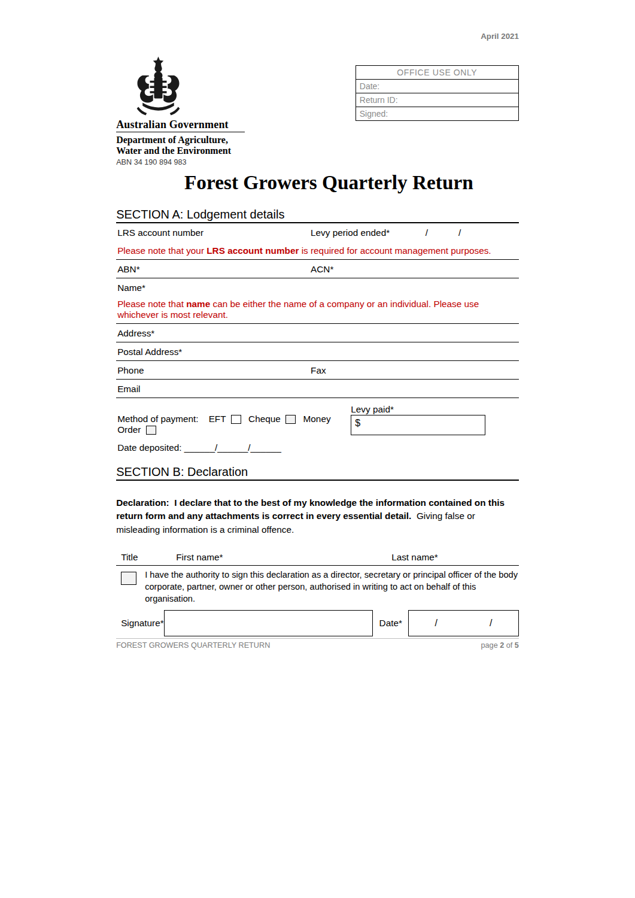April 2021
Australian Government
Department of Agriculture,
Water and the Environment
ABN 34 190 894 983
| OFFICE USE ONLY |
| Date: |
| Return ID: |
| Signed: |
Forest Growers Quarterly Return
SECTION A: Lodgement details
| LRS account number | Levy period ended* / / |
| Please note that your LRS account number is required for account management purposes. |
| ABN* | ACN* |
| Name* |
| Please note that name can be either the name of a company or an individual. Please use whichever is most relevant. |
| Address* |
| Postal Address* |
| Phone | Fax |
| Email |
| Method of payment: EFT Cheque Money Order | Levy paid* $ |
| Date deposited: ______/______/______ |
SECTION B: Declaration
Declaration: I declare that to the best of my knowledge the information contained on this return form and any attachments is correct in every essential detail. Giving false or misleading information is a criminal offence.
Title
First name*
Last name*
I have the authority to sign this declaration as a director, secretary or principal officer of the body corporate, partner, owner or other person, authorised in writing to act on behalf of this organisation.
Signature*
Date*
//
FOREST GROWERS QUARTERLY RETURN
page 2 of 5